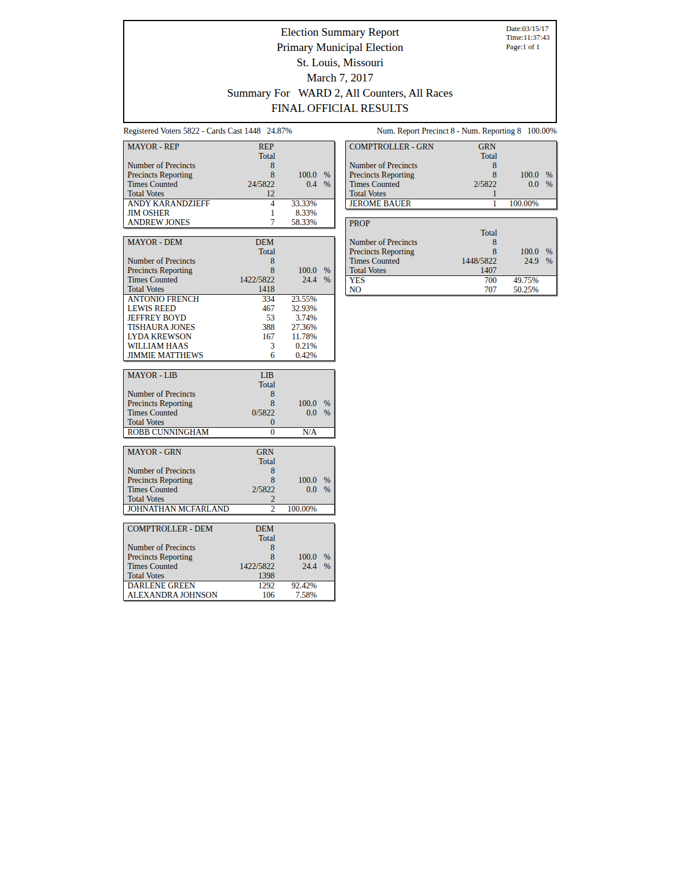Date:03/15/17
Time:11:37:43
Page:1 of 1
Election Summary Report Primary Municipal Election St. Louis, Missouri March 7, 2017 Summary For WARD 2, All Counters, All Races FINAL OFFICIAL RESULTS
Registered Voters 5822 - Cards Cast 1448 24.87%
Num. Report Precinct 8 - Num. Reporting 8 100.00%
MAYOR - REP REP
Total
| Number of Precincts | 8 | | |
| Precincts Reporting | 8 | 100.0 | % |
| Times Counted | 24/5822 | 0.4 | % |
| Total Votes | 12 | | |
| ANDY KARANDZIEFF | 4 | 33.33% | |
| JIM OSHER | 1 | 8.33% | |
| ANDREW JONES | 7 | 58.33% | |
MAYOR - DEM DEM
Total
| Number of Precincts | 8 | | |
| Precincts Reporting | 8 | 100.0 | % |
| Times Counted | 1422/5822 | 24.4 | % |
| Total Votes | 1418 | | |
| ANTONIO FRENCH | 334 | 23.55% | |
| LEWIS REED | 467 | 32.93% | |
| JEFFREY BOYD | 53 | 3.74% | |
| TISHAURA JONES | 388 | 27.36% | |
| LYDA KREWSON | 167 | 11.78% | |
| WILLIAM HAAS | 3 | 0.21% | |
| JIMMIE MATTHEWS | 6 | 0.42% | |
MAYOR - LIB LIB
Total
| Number of Precincts | 8 | | |
| Precincts Reporting | 8 | 100.0 | % |
| Times Counted | 0/5822 | 0.0 | % |
| Total Votes | 0 | | |
| ROBB CUNNINGHAM | 0 | N/A | |
MAYOR - GRN GRN
Total
| Number of Precincts | 8 | | |
| Precincts Reporting | 8 | 100.0 | % |
| Times Counted | 2/5822 | 0.0 | % |
| Total Votes | 2 | | |
| JOHNATHAN MCFARLAND | 2 | 100.00% | |
COMPTROLLER - DEM DEM
Total
| Number of Precincts | 8 | | |
| Precincts Reporting | 8 | 100.0 | % |
| Times Counted | 1422/5822 | 24.4 | % |
| Total Votes | 1398 | | |
| DARLENE GREEN | 1292 | 92.42% | |
| ALEXANDRA JOHNSON | 106 | 7.58% | |
COMPTROLLER - GRN GRN
Total
| Number of Precincts | 8 | | |
| Precincts Reporting | 8 | 100.0 | % |
| Times Counted | 2/5822 | 0.0 | % |
| Total Votes | 1 | | |
| JEROME BAUER | 1 | 100.00% | |
PROP
Total
| Number of Precincts | 8 | | |
| Precincts Reporting | 8 | 100.0 | % |
| Times Counted | 1448/5822 | 24.9 | % |
| Total Votes | 1407 | | |
| YES | 700 | 49.75% | |
| NO | 707 | 50.25% | |